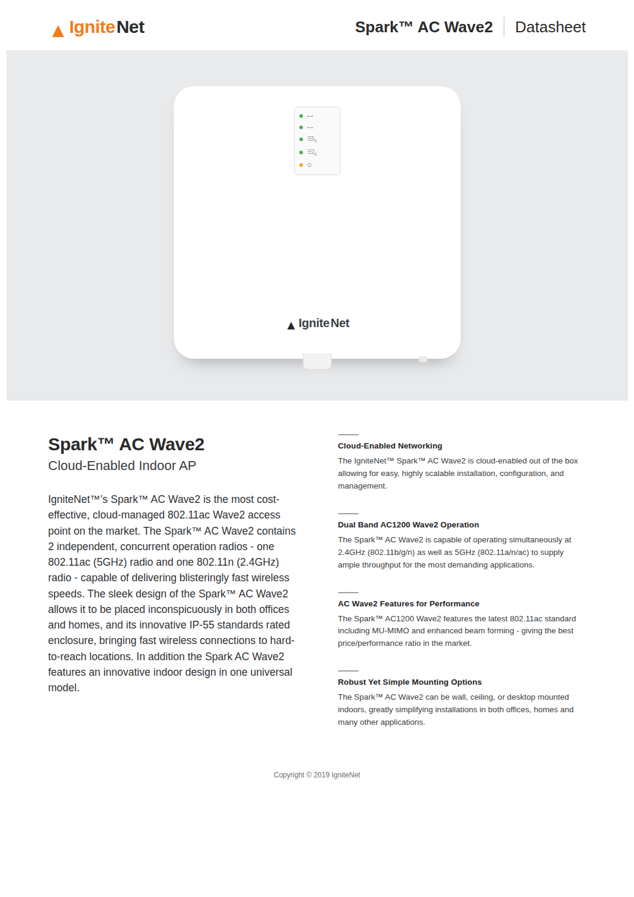▲Ignite Net
Spark™ AC Wave2 Datasheet
←→
←→
☰5G
☰2G
⏻
▲Ignite Net
Spark™ AC Wave2
Cloud-Enabled Indoor AP
IgniteNet™’s Spark™ AC Wave2 is the most cost-effective, cloud-managed 802.11ac Wave2 access point on the market. The Spark™ AC Wave2 contains 2 independent, concurrent operation radios - one 802.11ac (5GHz) radio and one 802.11n (2.4GHz) radio - capable of delivering blisteringly fast wireless speeds. The sleek design of the Spark™ AC Wave2 allows it to be placed inconspicuously in both offices and homes, and its innovative IP-55 standards rated enclosure, bringing fast wireless connections to hard-to-reach locations. In addition the Spark AC Wave2 features an innovative indoor design in one universal model.
Cloud-Enabled Networking
The IgniteNet™ Spark™ AC Wave2 is cloud-enabled out of the box allowing for easy, highly scalable installation, configuration, and management.
Dual Band AC1200 Wave2 Operation
The Spark™ AC Wave2 is capable of operating simultaneously at 2.4GHz (802.11b/g/n) as well as 5GHz (802.11a/n/ac) to supply ample throughput for the most demanding applications.
AC Wave2 Features for Performance
The Spark™ AC1200 Wave2 features the latest 802.11ac standard including MU-MIMO and enhanced beam forming - giving the best price/performance ratio in the market.
Robust Yet Simple Mounting Options
The Spark™ AC Wave2 can be wall, ceiling, or desktop mounted indoors, greatly simplifying installations in both offices, homes and many other applications.
Copyright © 2019 IgniteNet